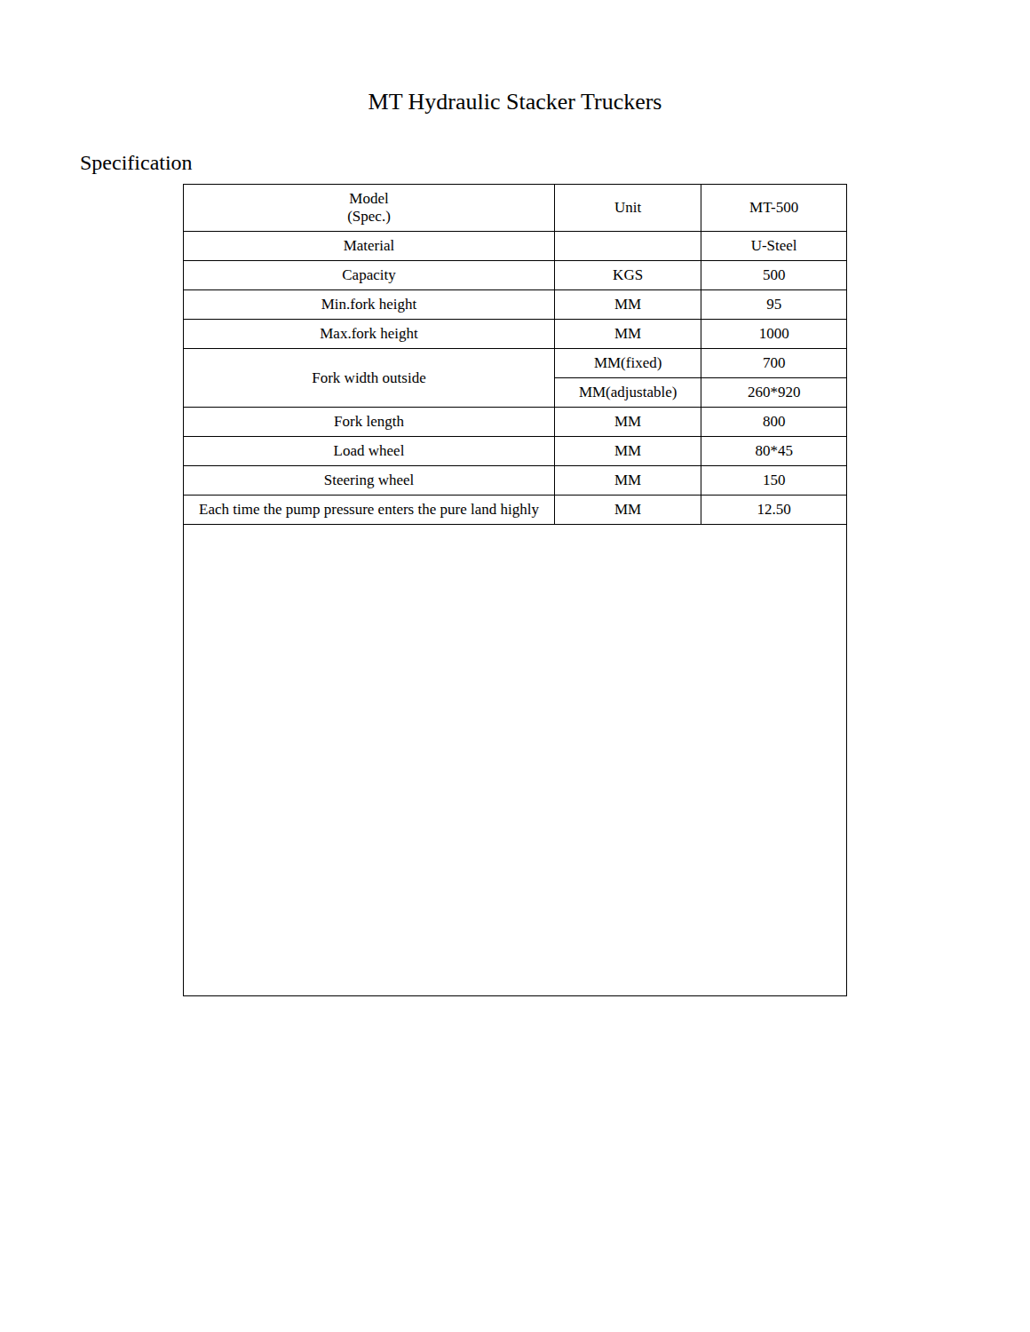MT Hydraulic Stacker Truckers
Specification
| Model (Spec.) | Unit | MT-500 |
| Material | | U-Steel |
| Capacity | KGS | 500 |
| Min.fork height | MM | 95 |
| Max.fork height | MM | 1000 |
| Fork width outside | MM(fixed) | 700 |
| MM(adjustable) | 260*920 |
| Fork length | MM | 800 |
| Load wheel | MM | 80*45 |
| Steering wheel | MM | 150 |
| Each time the pump pressure enters the pure land highly | MM | 12.50 |